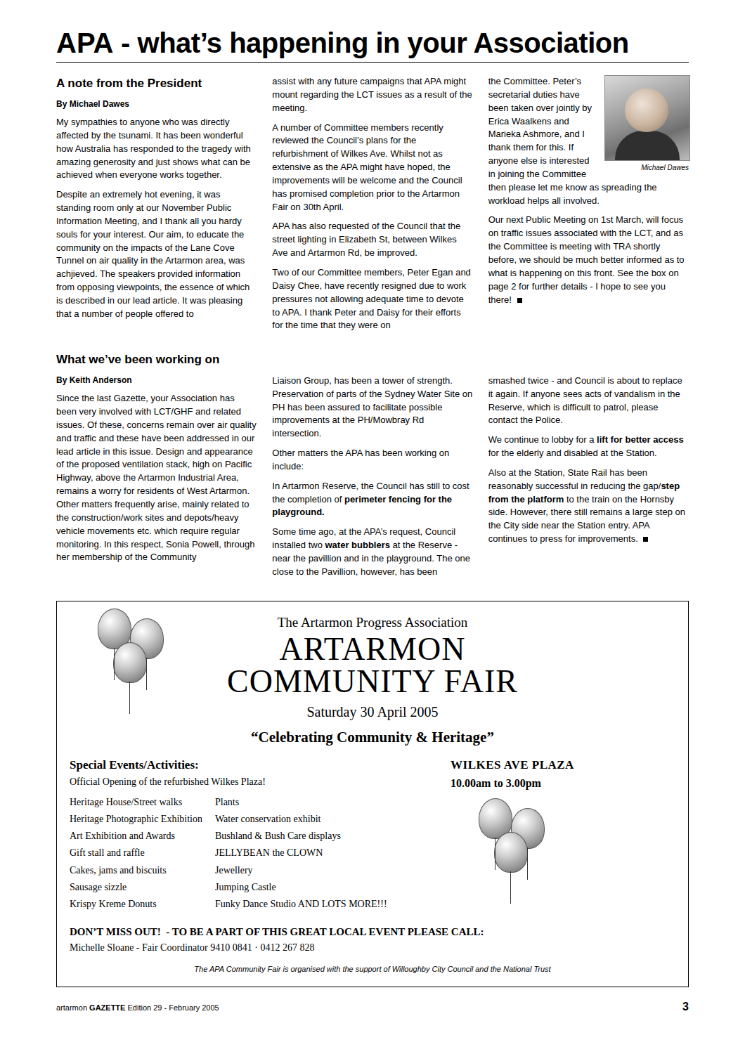APA - what’s happening in your Association
A note from the President
By Michael Dawes
My sympathies to anyone who was directly affected by the tsunami. It has been wonderful how Australia has responded to the tragedy with amazing generosity and just shows what can be achieved when everyone works together.
Despite an extremely hot evening, it was standing room only at our November Public Information Meeting, and I thank all you hardy souls for your interest. Our aim, to educate the community on the impacts of the Lane Cove Tunnel on air quality in the Artarmon area, was achjieved. The speakers provided information from opposing viewpoints, the essence of which is described in our lead article. It was pleasing that a number of people offered to
assist with any future campaigns that APA might mount regarding the LCT issues as a result of the meeting.
A number of Committee members recently reviewed the Council’s plans for the refurbishment of Wilkes Ave. Whilst not as extensive as the APA might have hoped, the improvements will be welcome and the Council has promised completion prior to the Artarmon Fair on 30th April.
APA has also requested of the Council that the street lighting in Elizabeth St, between Wilkes Ave and Artarmon Rd, be improved.
Two of our Committee members, Peter Egan and Daisy Chee, have recently resigned due to work pressures not allowing adequate time to devote to APA. I thank Peter and Daisy for their efforts for the time that they were on
Michael Dawes
the Committee. Peter’s secretarial duties have been taken over jointly by Erica Waalkens and Marieka Ashmore, and I thank them for this. If anyone else is interested in joining the Committee then please let me know as spreading the workload helps all involved.
Our next Public Meeting on 1st March, will focus on traffic issues associated with the LCT, and as the Committee is meeting with TRA shortly before, we should be much better informed as to what is happening on this front. See the box on page 2 for further details - I hope to see you there!
What we’ve been working on
By Keith Anderson
Since the last Gazette, your Association has been very involved with LCT/GHF and related issues. Of these, concerns remain over air quality and traffic and these have been addressed in our lead article in this issue. Design and appearance of the proposed ventilation stack, high on Pacific Highway, above the Artarmon Industrial Area, remains a worry for residents of West Artarmon. Other matters frequently arise, mainly related to the construction/work sites and depots/heavy vehicle movements etc. which require regular monitoring. In this respect, Sonia Powell, through her membership of the Community
Liaison Group, has been a tower of strength. Preservation of parts of the Sydney Water Site on PH has been assured to facilitate possible improvements at the PH/Mowbray Rd intersection.
Other matters the APA has been working on include:
In Artarmon Reserve, the Council has still to cost the completion of perimeter fencing for the playground.
Some time ago, at the APA’s request, Council installed two water bubblers at the Reserve - near the pavillion and in the playground. The one close to the Pavillion, however, has been
smashed twice - and Council is about to replace it again. If anyone sees acts of vandalism in the Reserve, which is difficult to patrol, please contact the Police.
We continue to lobby for a lift for better access for the elderly and disabled at the Station.
Also at the Station, State Rail has been reasonably successful in reducing the gap/step from the platform to the train on the Hornsby side. However, there still remains a large step on the City side near the Station entry. APA continues to press for improvements.
The Artarmon Progress Association
ARTARMON
COMMUNITY FAIR
Saturday 30 April 2005
“Celebrating Community & Heritage”
Special Events/Activities:
Official Opening of the refurbished Wilkes Plaza!
Heritage House/Street walks
Heritage Photographic Exhibition
Art Exhibition and Awards
Gift stall and raffle
Cakes, jams and biscuits
Sausage sizzle
Krispy Kreme Donuts
Plants
Water conservation exhibit
Bushland & Bush Care displays
JELLYBEAN the CLOWN
Jewellery
Jumping Castle
Funky Dance Studio AND LOTS MORE!!!
WILKES AVE PLAZA
10.00am to 3.00pm
DON’T MISS OUT! - TO BE A PART OF THIS GREAT LOCAL EVENT PLEASE CALL:
Michelle Sloane - Fair Coordinator 9410 0841 · 0412 267 828
The APA Community Fair is organised with the support of Willoughby City Council and the National Trust
artarmon GAZETTE Edition 29 - February 2005
3